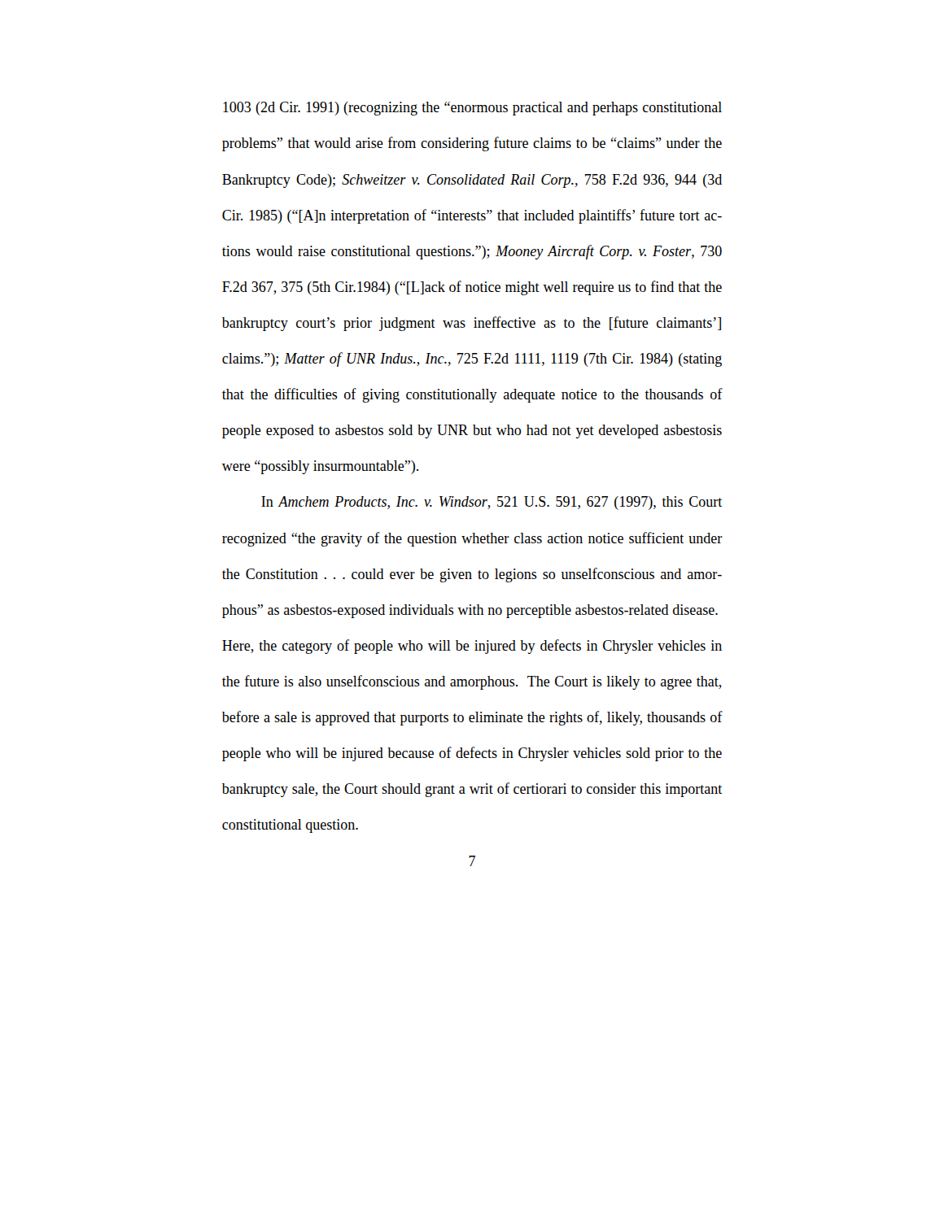1003 (2d Cir. 1991) (recognizing the “enormous practical and perhaps constitutional problems” that would arise from considering future claims to be “claims” under the Bankruptcy Code); Schweitzer v. Consolidated Rail Corp., 758 F.2d 936, 944 (3d Cir. 1985) (“[A]n interpretation of “interests” that included plaintiffs’ future tort actions would raise constitutional questions.”); Mooney Aircraft Corp. v. Foster, 730 F.2d 367, 375 (5th Cir.1984) (“[L]ack of notice might well require us to find that the bankruptcy court’s prior judgment was ineffective as to the [future claimants’] claims.”); Matter of UNR Indus., Inc., 725 F.2d 1111, 1119 (7th Cir. 1984) (stating that the difficulties of giving constitutionally adequate notice to the thousands of people exposed to asbestos sold by UNR but who had not yet developed asbestosis were “possibly insurmountable”).
In Amchem Products, Inc. v. Windsor, 521 U.S. 591, 627 (1997), this Court recognized “the gravity of the question whether class action notice sufficient under the Constitution . . . could ever be given to legions so unselfconscious and amorphous” as asbestos-exposed individuals with no perceptible asbestos-related disease. Here, the category of people who will be injured by defects in Chrysler vehicles in the future is also unselfconscious and amorphous. The Court is likely to agree that, before a sale is approved that purports to eliminate the rights of, likely, thousands of people who will be injured because of defects in Chrysler vehicles sold prior to the bankruptcy sale, the Court should grant a writ of certiorari to consider this important constitutional question.
7